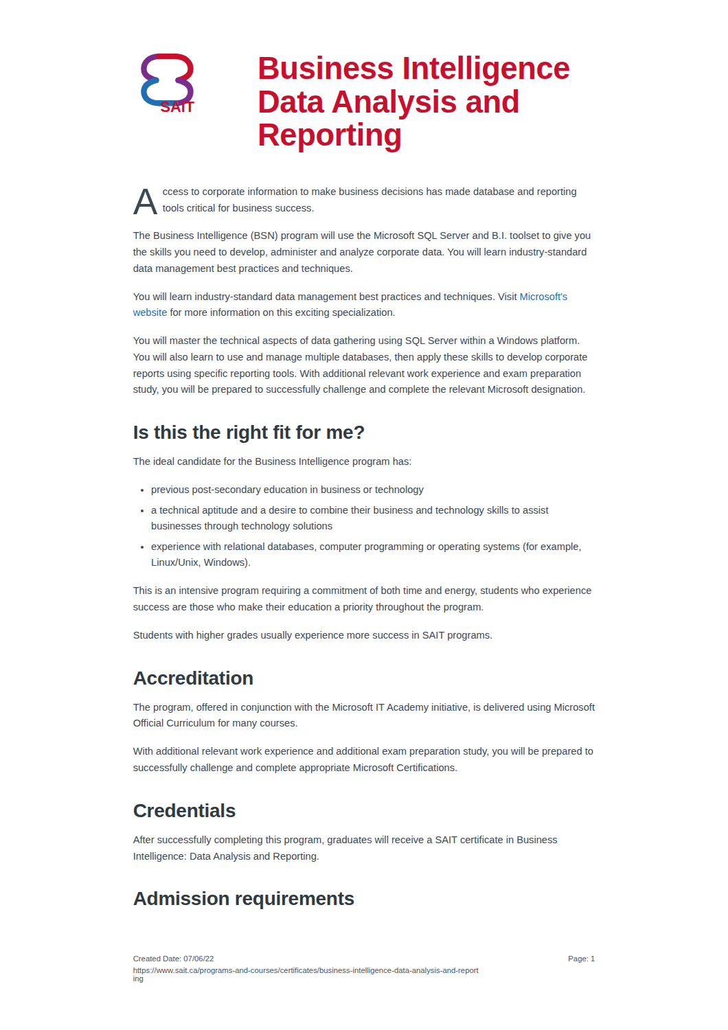SAIT
Business Intelligence Data Analysis and Reporting
Access to corporate information to make business decisions has made database and reporting tools critical for business success.
The Business Intelligence (BSN) program will use the Microsoft SQL Server and B.I. toolset to give you the skills you need to develop, administer and analyze corporate data. You will learn industry-standard data management best practices and techniques.
You will learn industry-standard data management best practices and techniques. Visit Microsoft's website for more information on this exciting specialization.
You will master the technical aspects of data gathering using SQL Server within a Windows platform. You will also learn to use and manage multiple databases, then apply these skills to develop corporate reports using specific reporting tools. With additional relevant work experience and exam preparation study, you will be prepared to successfully challenge and complete the relevant Microsoft designation.
Is this the right fit for me?
The ideal candidate for the Business Intelligence program has:
previous post-secondary education in business or technology
a technical aptitude and a desire to combine their business and technology skills to assist businesses through technology solutions
experience with relational databases, computer programming or operating systems (for example, Linux/Unix, Windows).
This is an intensive program requiring a commitment of both time and energy, students who experience success are those who make their education a priority throughout the program.
Students with higher grades usually experience more success in SAIT programs.
Accreditation
The program, offered in conjunction with the Microsoft IT Academy initiative, is delivered using Microsoft Official Curriculum for many courses.
With additional relevant work experience and additional exam preparation study, you will be prepared to successfully challenge and complete appropriate Microsoft Certifications.
Credentials
After successfully completing this program, graduates will receive a SAIT certificate in Business Intelligence: Data Analysis and Reporting.
Admission requirements
Created Date: 07/06/22
https://www.sait.ca/programs-and-courses/certificates/business-intelligence-data-analysis-and-reporting
Page: 1